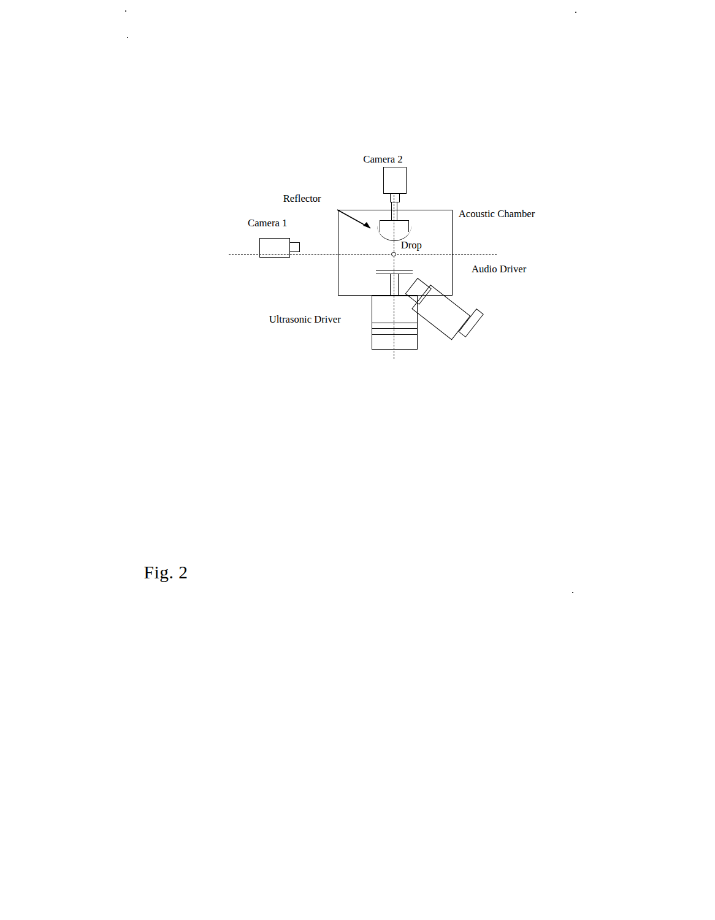Camera 2 Reflector Camera 1 Acoustic Chamber Drop Audio Driver Ultrasonic Driver
Fig. 2